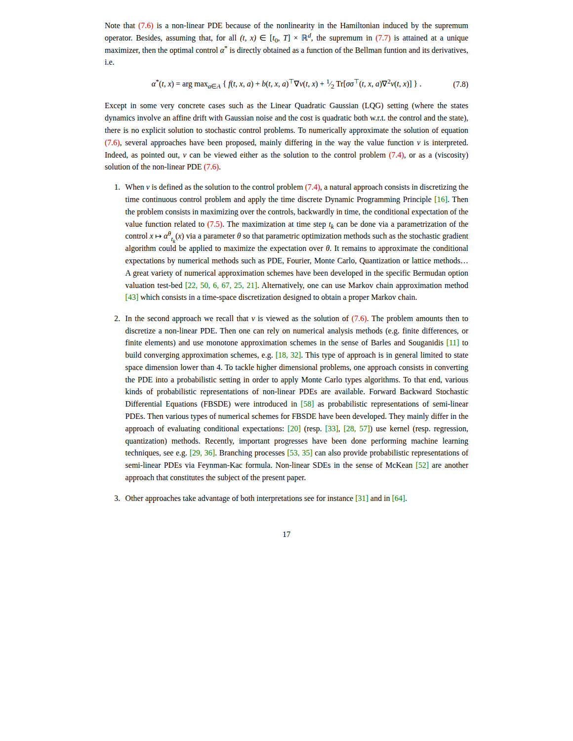Note that (7.6) is a non-linear PDE because of the nonlinearity in the Hamiltonian induced by the supremum operator. Besides, assuming that, for all (t, x) ∈ [t0, T] × ℝd, the supremum in (7.7) is attained at a unique maximizer, then the optimal control α* is directly obtained as a function of the Bellman funtion and its derivatives, i.e.
α*(t, x) = arg maxa∈A { f(t, x, a) + b(t, x, a)⊤∇v(t, x) + 1⁄2 Tr[σσ⊤(t, x, a)∇2v(t, x)] } . (7.8)
Except in some very concrete cases such as the Linear Quadratic Gaussian (LQG) setting (where the states dynamics involve an affine drift with Gaussian noise and the cost is quadratic both w.r.t. the control and the state), there is no explicit solution to stochastic control problems. To numerically approximate the solution of equation (7.6), several approaches have been proposed, mainly differing in the way the value function v is interpreted. Indeed, as pointed out, v can be viewed either as the solution to the control problem (7.4), or as a (viscosity) solution of the non-linear PDE (7.6).
When v is defined as the solution to the control problem (7.4), a natural approach consists in discretizing the time continuous control problem and apply the time discrete Dynamic Programming Principle [16]. Then the problem consists in maximizing over the controls, backwardly in time, the conditional expectation of the value function related to (7.5). The maximization at time step tk can be done via a parametrization of the control x ↦ αθtk(x) via a parameter θ so that parametric optimization methods such as the stochastic gradient algorithm could be applied to maximize the expectation over θ. It remains to approximate the conditional expectations by numerical methods such as PDE, Fourier, Monte Carlo, Quantization or lattice methods… A great variety of numerical approximation schemes have been developed in the specific Bermudan option valuation test-bed [22, 50, 6, 67, 25, 21]. Alternatively, one can use Markov chain approximation method [43] which consists in a time-space discretization designed to obtain a proper Markov chain.
In the second approach we recall that v is viewed as the solution of (7.6). The problem amounts then to discretize a non-linear PDE. Then one can rely on numerical analysis methods (e.g. finite differences, or finite elements) and use monotone approximation schemes in the sense of Barles and Souganidis [11] to build converging approximation schemes, e.g. [18, 32]. This type of approach is in general limited to state space dimension lower than 4. To tackle higher dimensional problems, one approach consists in converting the PDE into a probabilistic setting in order to apply Monte Carlo types algorithms. To that end, various kinds of probabilistic representations of non-linear PDEs are available. Forward Backward Stochastic Differential Equations (FBSDE) were introduced in [58] as probabilistic representations of semi-linear PDEs. Then various types of numerical schemes for FBSDE have been developed. They mainly differ in the approach of evaluating conditional expectations: [20] (resp. [33], [28, 57]) use kernel (resp. regression, quantization) methods. Recently, important progresses have been done performing machine learning techniques, see e.g. [29, 36]. Branching processes [53, 35] can also provide probabilistic representations of semi-linear PDEs via Feynman-Kac formula. Non-linear SDEs in the sense of McKean [52] are another approach that constitutes the subject of the present paper.
Other approaches take advantage of both interpretations see for instance [31] and in [64].
17